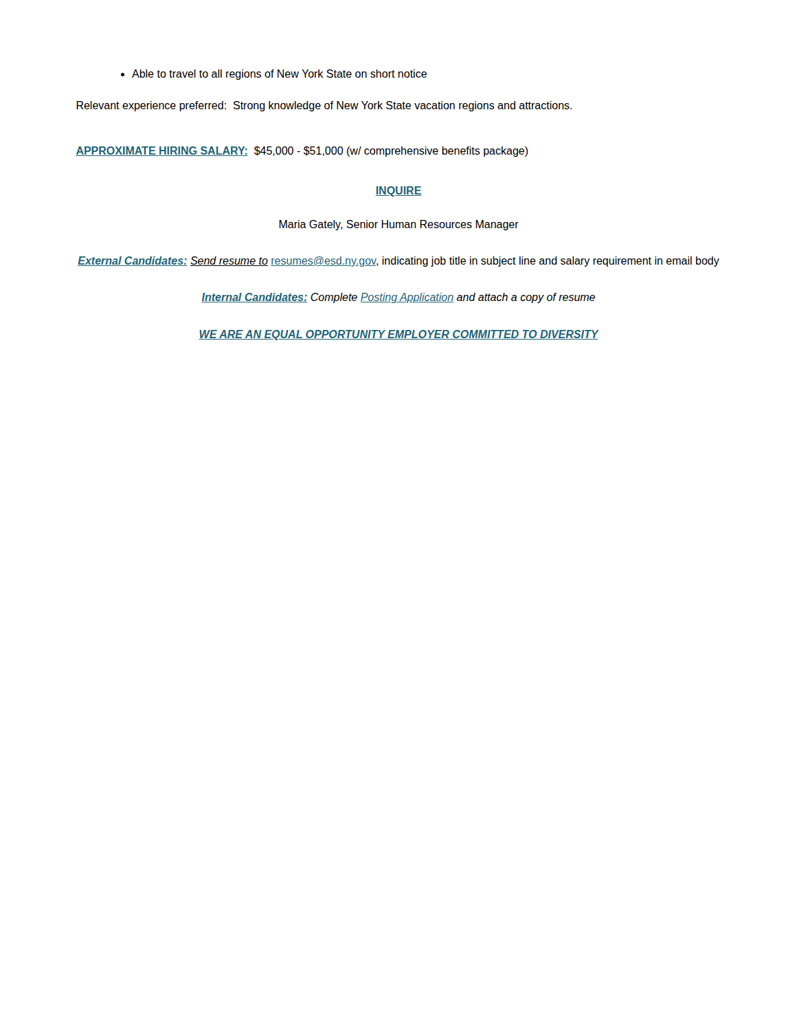Able to travel to all regions of New York State on short notice
Relevant experience preferred: Strong knowledge of New York State vacation regions and attractions.
APPROXIMATE HIRING SALARY: $45,000 - $51,000 (w/ comprehensive benefits package)
INQUIRE
Maria Gately, Senior Human Resources Manager
External Candidates: Send resume to resumes@esd.ny.gov, indicating job title in subject line and salary requirement in email body
Internal Candidates: Complete Posting Application and attach a copy of resume
WE ARE AN EQUAL OPPORTUNITY EMPLOYER COMMITTED TO DIVERSITY